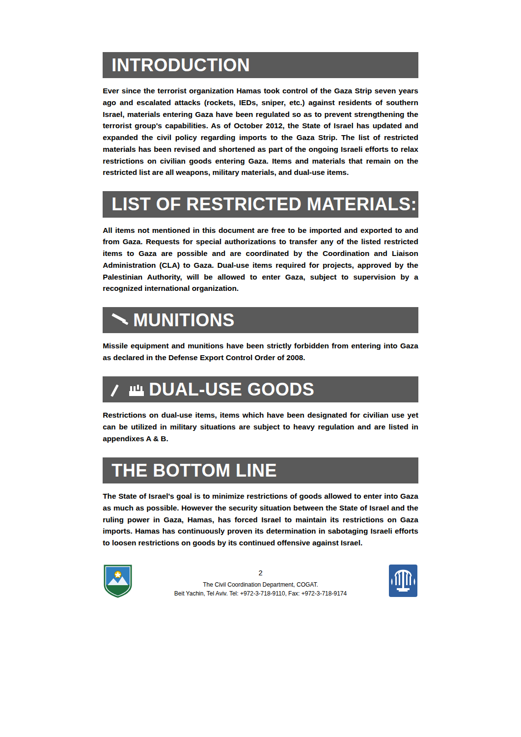INTRODUCTION
Ever since the terrorist organization Hamas took control of the Gaza Strip seven years ago and escalated attacks (rockets, IEDs, sniper, etc.) against residents of southern Israel, materials entering Gaza have been regulated so as to prevent strengthening the terrorist group's capabilities. As of October 2012, the State of Israel has updated and expanded the civil policy regarding imports to the Gaza Strip. The list of restricted materials has been revised and shortened as part of the ongoing Israeli efforts to relax restrictions on civilian goods entering Gaza. Items and materials that remain on the restricted list are all weapons, military materials, and dual-use items.
LIST OF RESTRICTED MATERIALS:
All items not mentioned in this document are free to be imported and exported to and from Gaza. Requests for special authorizations to transfer any of the listed restricted items to Gaza are possible and are coordinated by the Coordination and Liaison Administration (CLA) to Gaza. Dual-use items required for projects, approved by the Palestinian Authority, will be allowed to enter Gaza, subject to supervision by a recognized international organization.
MUNITIONS
Missile equipment and munitions have been strictly forbidden from entering into Gaza as declared in the Defense Export Control Order of 2008.
DUAL-USE GOODS
Restrictions on dual-use items, items which have been designated for civilian use yet can be utilized in military situations are subject to heavy regulation and are listed in appendixes A & B.
THE BOTTOM LINE
The State of Israel's goal is to minimize restrictions of goods allowed to enter into Gaza as much as possible. However the security situation between the State of Israel and the ruling power in Gaza, Hamas, has forced Israel to maintain its restrictions on Gaza imports. Hamas has continuously proven its determination in sabotaging Israeli efforts to loosen restrictions on goods by its continued offensive against Israel.
2
The Civil Coordination Department, COGAT.
Beit Yachin, Tel Aviv. Tel: +972-3-718-9110, Fax: +972-3-718-9174